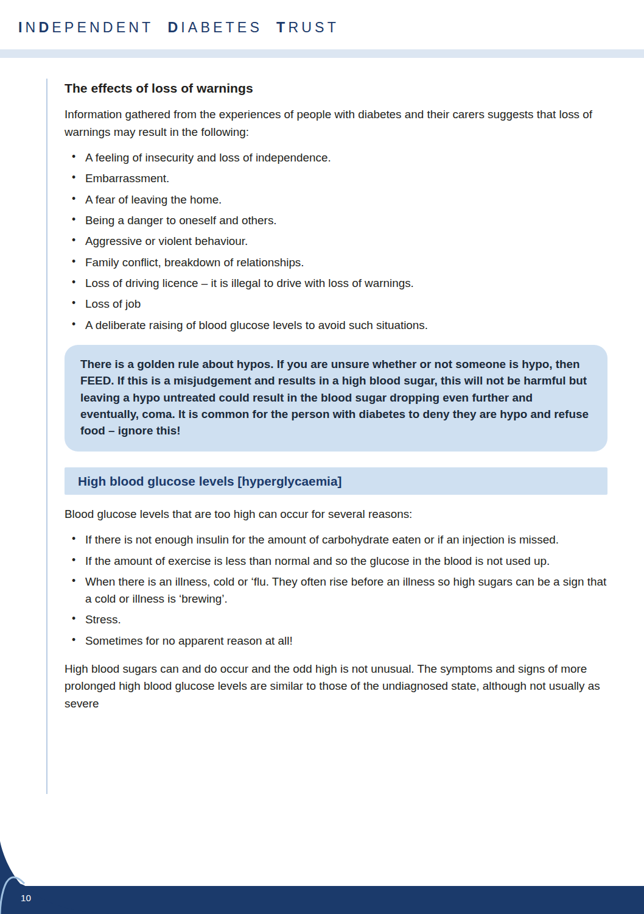INDEPENDENT DIABETES TRUST
The effects of loss of warnings
Information gathered from the experiences of people with diabetes and their carers suggests that loss of warnings may result in the following:
A feeling of insecurity and loss of independence.
Embarrassment.
A fear of leaving the home.
Being a danger to oneself and others.
Aggressive or violent behaviour.
Family conflict, breakdown of relationships.
Loss of driving licence – it is illegal to drive with loss of warnings.
Loss of job
A deliberate raising of blood glucose levels to avoid such situations.
There is a golden rule about hypos. If you are unsure whether or not someone is hypo, then FEED. If this is a misjudgement and results in a high blood sugar, this will not be harmful but leaving a hypo untreated could result in the blood sugar dropping even further and eventually, coma. It is common for the person with diabetes to deny they are hypo and refuse food – ignore this!
High blood glucose levels [hyperglycaemia]
Blood glucose levels that are too high can occur for several reasons:
If there is not enough insulin for the amount of carbohydrate eaten or if an injection is missed.
If the amount of exercise is less than normal and so the glucose in the blood is not used up.
When there is an illness, cold or ‘flu. They often rise before an illness so high sugars can be a sign that a cold or illness is ‘brewing’.
Stress.
Sometimes for no apparent reason at all!
High blood sugars can and do occur and the odd high is not unusual. The symptoms and signs of more prolonged high blood glucose levels are similar to those of the undiagnosed state, although not usually as severe
10